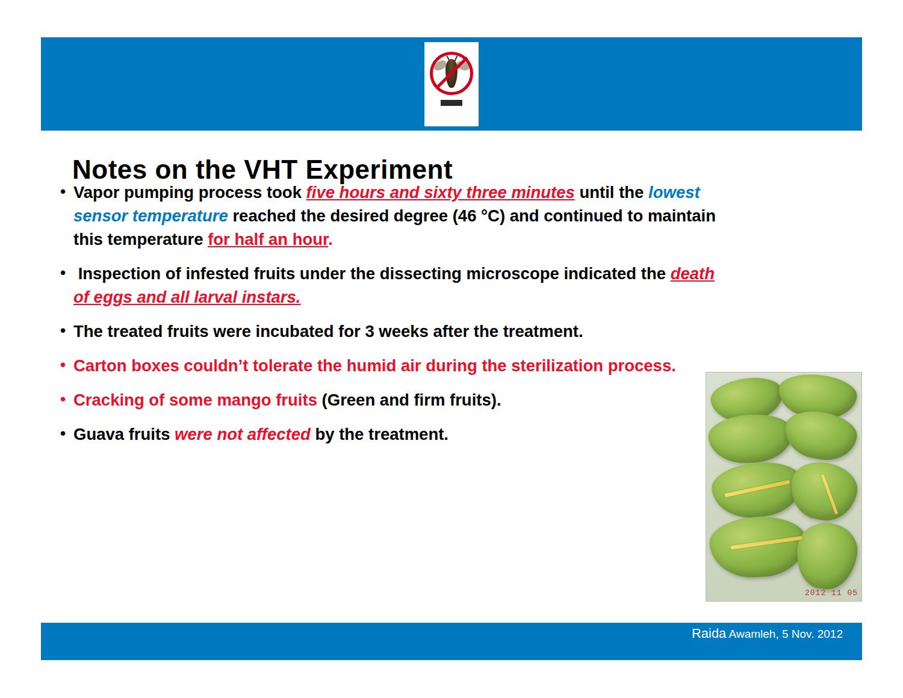Notes on the VHT Experiment
Vapor pumping process took five hours and sixty three minutes until the lowest sensor temperature reached the desired degree (46 °C) and continued to maintain this temperature for half an hour.
Inspection of infested fruits under the dissecting microscope indicated the death of eggs and all larval instars.
The treated fruits were incubated for 3 weeks after the treatment.
Carton boxes couldn’t tolerate the humid air during the sterilization process.
Cracking of some mango fruits (Green and firm fruits).
Guava fruits were not affected by the treatment.
2012 11 05
Raida Awamleh, 5 Nov. 2012